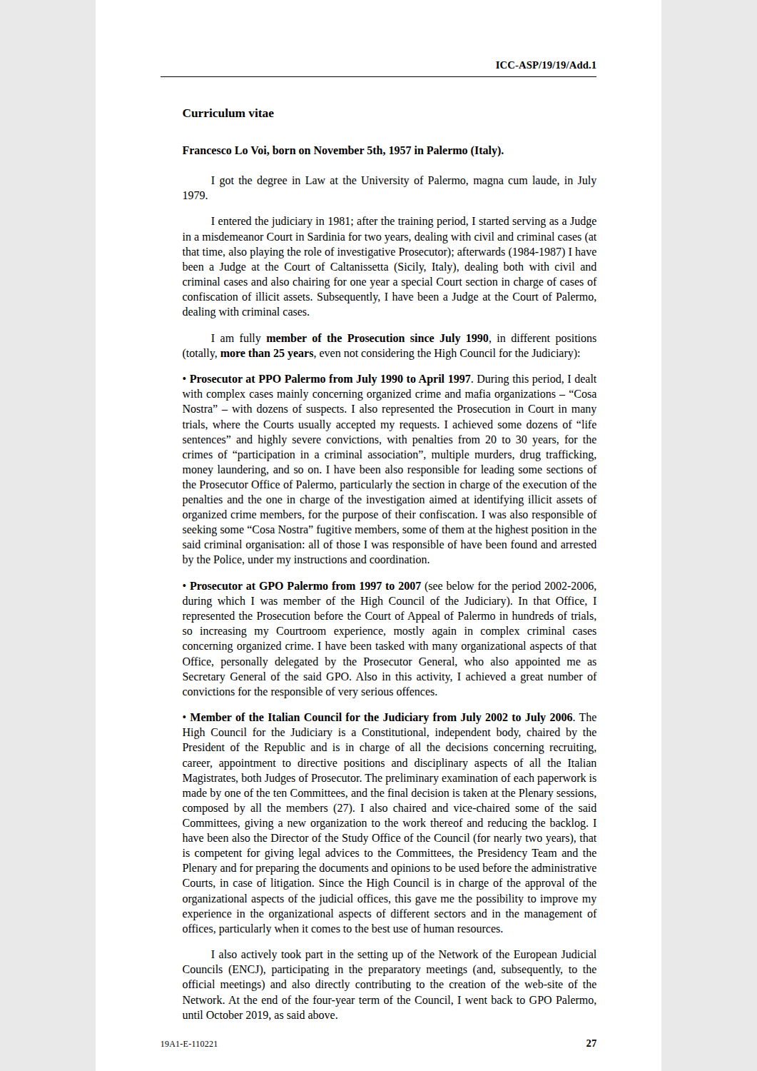ICC-ASP/19/19/Add.1
Curriculum vitae
Francesco Lo Voi, born on November 5th, 1957 in Palermo (Italy).
I got the degree in Law at the University of Palermo, magna cum laude, in July 1979.
I entered the judiciary in 1981; after the training period, I started serving as a Judge in a misdemeanor Court in Sardinia for two years, dealing with civil and criminal cases (at that time, also playing the role of investigative Prosecutor); afterwards (1984-1987) I have been a Judge at the Court of Caltanissetta (Sicily, Italy), dealing both with civil and criminal cases and also chairing for one year a special Court section in charge of cases of confiscation of illicit assets. Subsequently, I have been a Judge at the Court of Palermo, dealing with criminal cases.
I am fully member of the Prosecution since July 1990, in different positions (totally, more than 25 years, even not considering the High Council for the Judiciary):
• Prosecutor at PPO Palermo from July 1990 to April 1997. During this period, I dealt with complex cases mainly concerning organized crime and mafia organizations – “Cosa Nostra” – with dozens of suspects. I also represented the Prosecution in Court in many trials, where the Courts usually accepted my requests. I achieved some dozens of “life sentences” and highly severe convictions, with penalties from 20 to 30 years, for the crimes of “participation in a criminal association”, multiple murders, drug trafficking, money laundering, and so on. I have been also responsible for leading some sections of the Prosecutor Office of Palermo, particularly the section in charge of the execution of the penalties and the one in charge of the investigation aimed at identifying illicit assets of organized crime members, for the purpose of their confiscation. I was also responsible of seeking some “Cosa Nostra” fugitive members, some of them at the highest position in the said criminal organisation: all of those I was responsible of have been found and arrested by the Police, under my instructions and coordination.
• Prosecutor at GPO Palermo from 1997 to 2007 (see below for the period 2002-2006, during which I was member of the High Council of the Judiciary). In that Office, I represented the Prosecution before the Court of Appeal of Palermo in hundreds of trials, so increasing my Courtroom experience, mostly again in complex criminal cases concerning organized crime. I have been tasked with many organizational aspects of that Office, personally delegated by the Prosecutor General, who also appointed me as Secretary General of the said GPO. Also in this activity, I achieved a great number of convictions for the responsible of very serious offences.
• Member of the Italian Council for the Judiciary from July 2002 to July 2006. The High Council for the Judiciary is a Constitutional, independent body, chaired by the President of the Republic and is in charge of all the decisions concerning recruiting, career, appointment to directive positions and disciplinary aspects of all the Italian Magistrates, both Judges of Prosecutor. The preliminary examination of each paperwork is made by one of the ten Committees, and the final decision is taken at the Plenary sessions, composed by all the members (27). I also chaired and vice-chaired some of the said Committees, giving a new organization to the work thereof and reducing the backlog. I have been also the Director of the Study Office of the Council (for nearly two years), that is competent for giving legal advices to the Committees, the Presidency Team and the Plenary and for preparing the documents and opinions to be used before the administrative Courts, in case of litigation. Since the High Council is in charge of the approval of the organizational aspects of the judicial offices, this gave me the possibility to improve my experience in the organizational aspects of different sectors and in the management of offices, particularly when it comes to the best use of human resources.
I also actively took part in the setting up of the Network of the European Judicial Councils (ENCJ), participating in the preparatory meetings (and, subsequently, to the official meetings) and also directly contributing to the creation of the web-site of the Network. At the end of the four-year term of the Council, I went back to GPO Palermo, until October 2019, as said above.
19A1-E-110221 27